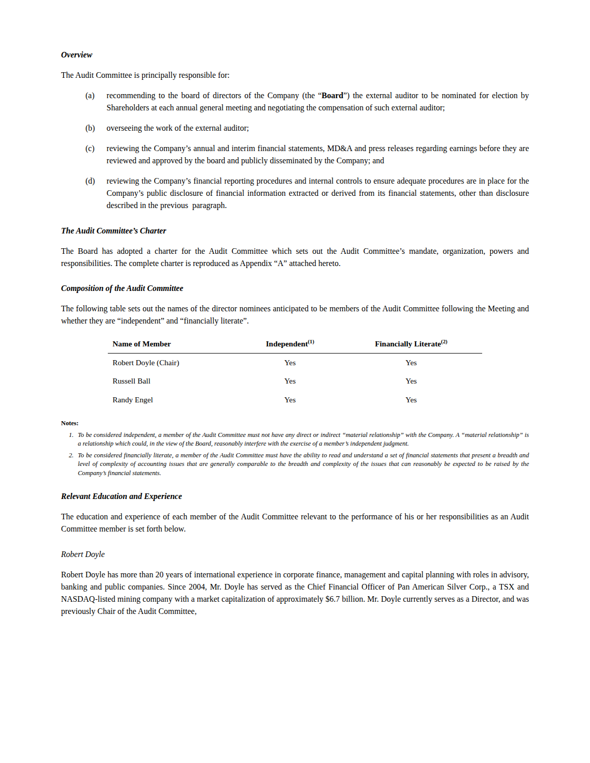Overview
The Audit Committee is principally responsible for:
(a) recommending to the board of directors of the Company (the “Board”) the external auditor to be nominated for election by Shareholders at each annual general meeting and negotiating the compensation of such external auditor;
(b) overseeing the work of the external auditor;
(c) reviewing the Company’s annual and interim financial statements, MD&A and press releases regarding earnings before they are reviewed and approved by the board and publicly disseminated by the Company; and
(d) reviewing the Company’s financial reporting procedures and internal controls to ensure adequate procedures are in place for the Company’s public disclosure of financial information extracted or derived from its financial statements, other than disclosure described in the previous paragraph.
The Audit Committee’s Charter
The Board has adopted a charter for the Audit Committee which sets out the Audit Committee’s mandate, organization, powers and responsibilities. The complete charter is reproduced as Appendix “A” attached hereto.
Composition of the Audit Committee
The following table sets out the names of the director nominees anticipated to be members of the Audit Committee following the Meeting and whether they are “independent” and “financially literate”.
| Name of Member | Independent (1) | Financially Literate (2) |
| --- | --- | --- |
| Robert Doyle (Chair) | Yes | Yes |
| Russell Ball | Yes | Yes |
| Randy Engel | Yes | Yes |
Notes:
To be considered independent, a member of the Audit Committee must not have any direct or indirect “material relationship” with the Company. A “material relationship” is a relationship which could, in the view of the Board, reasonably interfere with the exercise of a member’s independent judgment.
To be considered financially literate, a member of the Audit Committee must have the ability to read and understand a set of financial statements that present a breadth and level of complexity of accounting issues that are generally comparable to the breadth and complexity of the issues that can reasonably be expected to be raised by the Company’s financial statements.
Relevant Education and Experience
The education and experience of each member of the Audit Committee relevant to the performance of his or her responsibilities as an Audit Committee member is set forth below.
Robert Doyle
Robert Doyle has more than 20 years of international experience in corporate finance, management and capital planning with roles in advisory, banking and public companies. Since 2004, Mr. Doyle has served as the Chief Financial Officer of Pan American Silver Corp., a TSX and NASDAQ-listed mining company with a market capitalization of approximately $6.7 billion. Mr. Doyle currently serves as a Director, and was previously Chair of the Audit Committee,